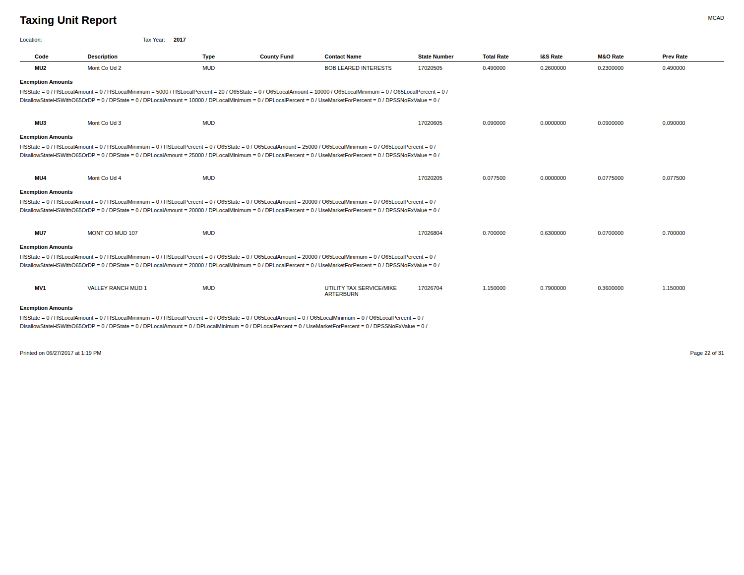Taxing Unit Report
MCAD
Location: Tax Year: 2017
| Code | Description | Type | County Fund | Contact Name | State Number | Total Rate | I&S Rate | M&O Rate | Prev Rate |
| --- | --- | --- | --- | --- | --- | --- | --- | --- | --- |
| MU2 | Mont Co Ud 2 | MUD | | BOB LEARED INTERESTS | 17020505 | 0.490000 | 0.2600000 | 0.2300000 | 0.490000 |
Exemption Amounts
HSState = 0 / HSLocalAmount = 0 / HSLocalMinimum = 5000 / HSLocalPercent = 20 / O65State = 0 / O65LocalAmount = 10000 / O65LocalMinimum = 0 / O65LocalPercent = 0 /
DisallowStateHSWithO65OrDP = 0 / DPState = 0 / DPLocalAmount = 10000 / DPLocalMinimum = 0 / DPLocalPercent = 0 / UseMarketForPercent = 0 / DPSSNoExValue = 0 /
| MU3 | Mont Co Ud 3 | MUD | | | 17020605 | 0.090000 | 0.0000000 | 0.0900000 | 0.090000 |
Exemption Amounts
HSState = 0 / HSLocalAmount = 0 / HSLocalMinimum = 0 / HSLocalPercent = 0 / O65State = 0 / O65LocalAmount = 25000 / O65LocalMinimum = 0 / O65LocalPercent = 0 /
DisallowStateHSWithO65OrDP = 0 / DPState = 0 / DPLocalAmount = 25000 / DPLocalMinimum = 0 / DPLocalPercent = 0 / UseMarketForPercent = 0 / DPSSNoExValue = 0 /
| MU4 | Mont Co Ud 4 | MUD | | | 17020205 | 0.077500 | 0.0000000 | 0.0775000 | 0.077500 |
Exemption Amounts
HSState = 0 / HSLocalAmount = 0 / HSLocalMinimum = 0 / HSLocalPercent = 0 / O65State = 0 / O65LocalAmount = 20000 / O65LocalMinimum = 0 / O65LocalPercent = 0 /
DisallowStateHSWithO65OrDP = 0 / DPState = 0 / DPLocalAmount = 20000 / DPLocalMinimum = 0 / DPLocalPercent = 0 / UseMarketForPercent = 0 / DPSSNoExValue = 0 /
| MU7 | MONT CO MUD 107 | MUD | | | 17026804 | 0.700000 | 0.6300000 | 0.0700000 | 0.700000 |
Exemption Amounts
HSState = 0 / HSLocalAmount = 0 / HSLocalMinimum = 0 / HSLocalPercent = 0 / O65State = 0 / O65LocalAmount = 20000 / O65LocalMinimum = 0 / O65LocalPercent = 0 /
DisallowStateHSWithO65OrDP = 0 / DPState = 0 / DPLocalAmount = 20000 / DPLocalMinimum = 0 / DPLocalPercent = 0 / UseMarketForPercent = 0 / DPSSNoExValue = 0 /
| MV1 | VALLEY RANCH MUD 1 | MUD | | UTILITY TAX SERVICE/MIKE ARTERBURN | 17026704 | 1.150000 | 0.7900000 | 0.3600000 | 1.150000 |
Exemption Amounts
HSState = 0 / HSLocalAmount = 0 / HSLocalMinimum = 0 / HSLocalPercent = 0 / O65State = 0 / O65LocalAmount = 0 / O65LocalMinimum = 0 / O65LocalPercent = 0 /
DisallowStateHSWithO65OrDP = 0 / DPState = 0 / DPLocalAmount = 0 / DPLocalMinimum = 0 / DPLocalPercent = 0 / UseMarketForPercent = 0 / DPSSNoExValue = 0 /
Printed on 06/27/2017 at 1:19 PM Page 22 of 31